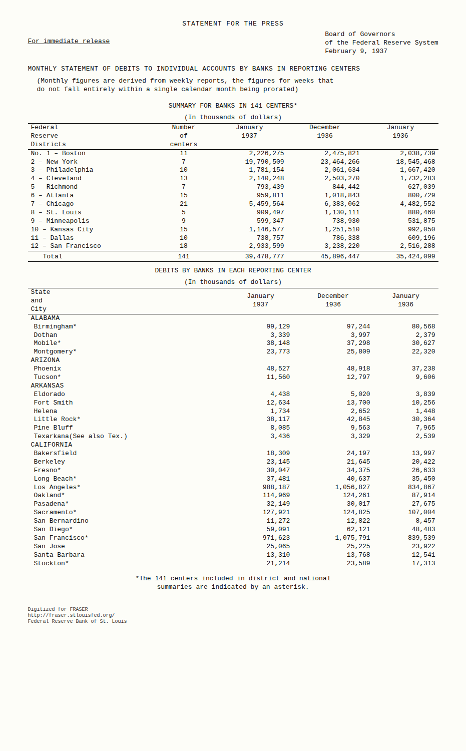STATEMENT FOR THE PRESS
For immediate release
Board of Governors
of the Federal Reserve System
February 9, 1937
MONTHLY STATEMENT OF DEBITS TO INDIVIDUAL ACCOUNTS BY BANKS IN REPORTING CENTERS
(Monthly figures are derived from weekly reports, the figures for weeks that
do not fall entirely within a single calendar month being prorated)
SUMMARY FOR BANKS IN 141 CENTERS*
(In thousands of dollars)
| Federal Reserve Districts | Number of centers | January 1937 | December 1936 | January 1936 |
| --- | --- | --- | --- | --- |
| No. 1 – Boston | 11 | 2,226,275 | 2,475,821 | 2,038,739 |
| 2 – New York | 7 | 19,790,509 | 23,464,266 | 18,545,468 |
| 3 – Philadelphia | 10 | 1,781,154 | 2,061,634 | 1,667,420 |
| 4 – Cleveland | 13 | 2,140,248 | 2,503,270 | 1,732,283 |
| 5 – Richmond | 7 | 793,439 | 844,442 | 627,039 |
| 6 – Atlanta | 15 | 959,811 | 1,018,843 | 800,729 |
| 7 – Chicago | 21 | 5,459,564 | 6,383,062 | 4,482,552 |
| 8 – St. Louis | 5 | 909,497 | 1,130,111 | 880,460 |
| 9 – Minneapolis | 9 | 599,347 | 738,930 | 531,875 |
| 10 – Kansas City | 15 | 1,146,577 | 1,251,510 | 992,050 |
| 11 – Dallas | 10 | 738,757 | 786,338 | 609,196 |
| 12 – San Francisco | 18 | 2,933,599 | 3,238,220 | 2,516,288 |
| Total | 141 | 39,478,777 | 45,896,447 | 35,424,099 |
DEBITS BY BANKS IN EACH REPORTING CENTER
(In thousands of dollars)
| State and City | January 1937 | December 1936 | January 1936 |
| --- | --- | --- | --- |
| ALABAMA | | | |
| Birmingham* | 99,129 | 97,244 | 80,568 |
| Dothan | 3,339 | 3,997 | 2,379 |
| Mobile* | 38,148 | 37,298 | 30,627 |
| Montgomery* | 23,773 | 25,809 | 22,320 |
| ARIZONA | | | |
| Phoenix | 48,527 | 48,918 | 37,238 |
| Tucson* | 11,560 | 12,797 | 9,606 |
| ARKANSAS | | | |
| Eldorado | 4,438 | 5,020 | 3,839 |
| Fort Smith | 12,634 | 13,700 | 10,256 |
| Helena | 1,734 | 2,652 | 1,448 |
| Little Rock* | 38,117 | 42,845 | 30,364 |
| Pine Bluff | 8,085 | 9,563 | 7,965 |
| Texarkana(See also Tex.) | 3,436 | 3,329 | 2,539 |
| CALIFORNIA | | | |
| Bakersfield | 18,309 | 24,197 | 13,997 |
| Berkeley | 23,145 | 21,645 | 20,422 |
| Fresno* | 30,047 | 34,375 | 26,633 |
| Long Beach* | 37,481 | 40,637 | 35,450 |
| Los Angeles* | 988,187 | 1,056,827 | 834,867 |
| Oakland* | 114,969 | 124,261 | 87,914 |
| Pasadena* | 32,149 | 30,017 | 27,675 |
| Sacramento* | 127,921 | 124,825 | 107,004 |
| San Bernardino | 11,272 | 12,822 | 8,457 |
| San Diego* | 59,091 | 62,121 | 48,483 |
| San Francisco* | 971,623 | 1,075,791 | 839,539 |
| San Jose | 25,065 | 25,225 | 23,922 |
| Santa Barbara | 13,310 | 13,768 | 12,541 |
| Stockton* | 21,214 | 23,589 | 17,313 |
*The 141 centers included in district and national
summaries are indicated by an asterisk.
Digitized for FRASER
http://fraser.stlouisfed.org/
Federal Reserve Bank of St. Louis